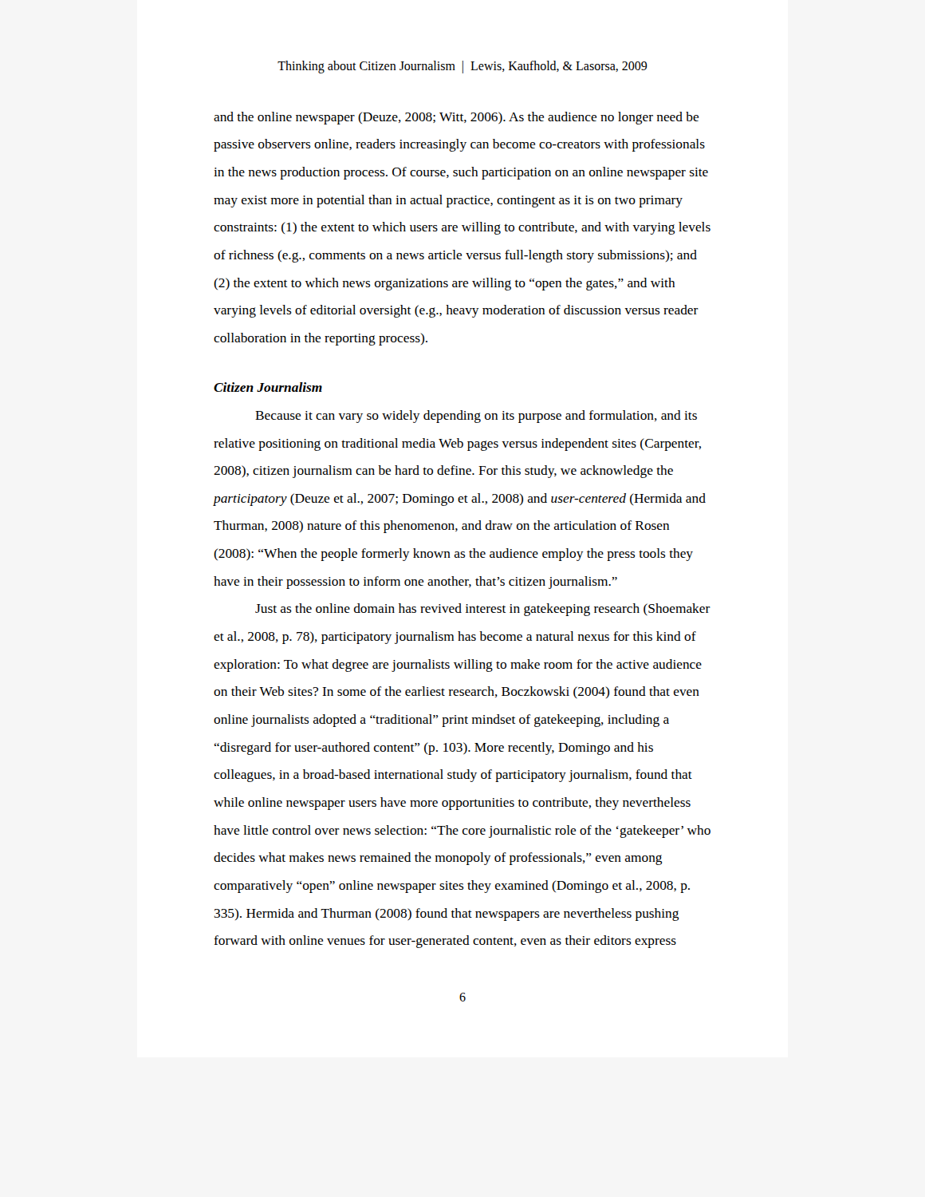Thinking about Citizen Journalism | Lewis, Kaufhold, & Lasorsa, 2009
and the online newspaper (Deuze, 2008; Witt, 2006). As the audience no longer need be passive observers online, readers increasingly can become co-creators with professionals in the news production process. Of course, such participation on an online newspaper site may exist more in potential than in actual practice, contingent as it is on two primary constraints: (1) the extent to which users are willing to contribute, and with varying levels of richness (e.g., comments on a news article versus full-length story submissions); and (2) the extent to which news organizations are willing to “open the gates,” and with varying levels of editorial oversight (e.g., heavy moderation of discussion versus reader collaboration in the reporting process).
Citizen Journalism
Because it can vary so widely depending on its purpose and formulation, and its relative positioning on traditional media Web pages versus independent sites (Carpenter, 2008), citizen journalism can be hard to define. For this study, we acknowledge the participatory (Deuze et al., 2007; Domingo et al., 2008) and user-centered (Hermida and Thurman, 2008) nature of this phenomenon, and draw on the articulation of Rosen (2008): “When the people formerly known as the audience employ the press tools they have in their possession to inform one another, that’s citizen journalism.”
Just as the online domain has revived interest in gatekeeping research (Shoemaker et al., 2008, p. 78), participatory journalism has become a natural nexus for this kind of exploration: To what degree are journalists willing to make room for the active audience on their Web sites? In some of the earliest research, Boczkowski (2004) found that even online journalists adopted a “traditional” print mindset of gatekeeping, including a “disregard for user-authored content” (p. 103). More recently, Domingo and his colleagues, in a broad-based international study of participatory journalism, found that while online newspaper users have more opportunities to contribute, they nevertheless have little control over news selection: “The core journalistic role of the ‘gatekeeper’ who decides what makes news remained the monopoly of professionals,” even among comparatively “open” online newspaper sites they examined (Domingo et al., 2008, p. 335). Hermida and Thurman (2008) found that newspapers are nevertheless pushing forward with online venues for user-generated content, even as their editors express
6